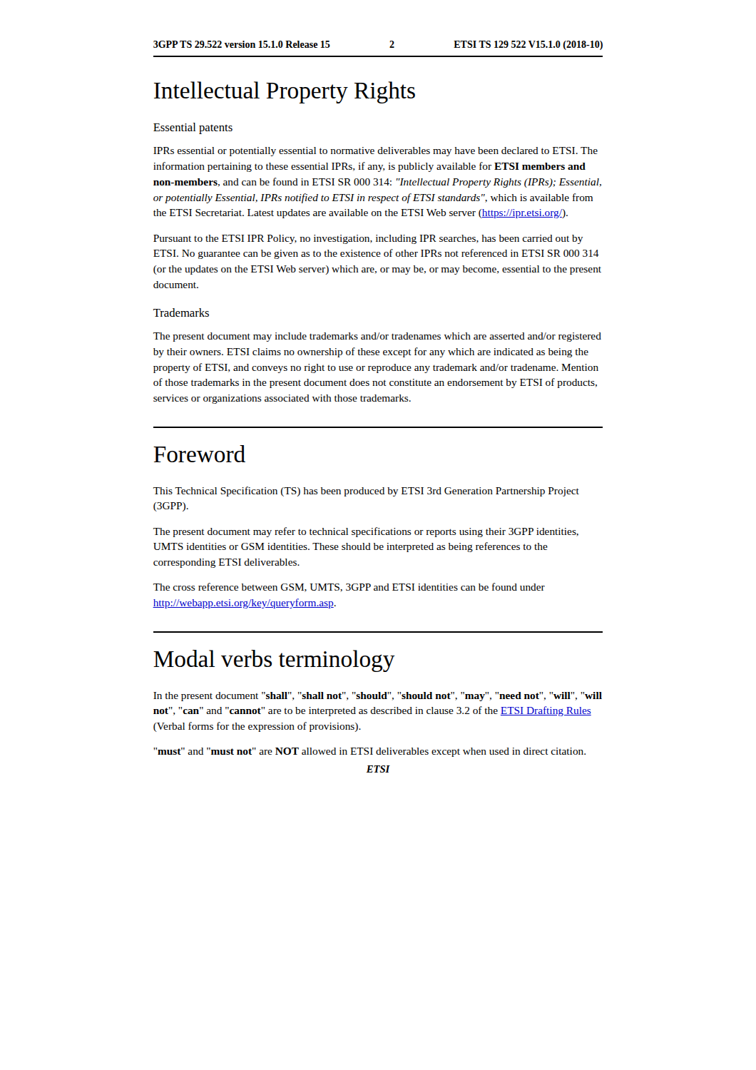3GPP TS 29.522 version 15.1.0 Release 15
2
ETSI TS 129 522 V15.1.0 (2018-10)
Intellectual Property Rights
Essential patents
IPRs essential or potentially essential to normative deliverables may have been declared to ETSI. The information pertaining to these essential IPRs, if any, is publicly available for ETSI members and non-members, and can be found in ETSI SR 000 314: "Intellectual Property Rights (IPRs); Essential, or potentially Essential, IPRs notified to ETSI in respect of ETSI standards", which is available from the ETSI Secretariat. Latest updates are available on the ETSI Web server (https://ipr.etsi.org/).
Pursuant to the ETSI IPR Policy, no investigation, including IPR searches, has been carried out by ETSI. No guarantee can be given as to the existence of other IPRs not referenced in ETSI SR 000 314 (or the updates on the ETSI Web server) which are, or may be, or may become, essential to the present document.
Trademarks
The present document may include trademarks and/or tradenames which are asserted and/or registered by their owners. ETSI claims no ownership of these except for any which are indicated as being the property of ETSI, and conveys no right to use or reproduce any trademark and/or tradename. Mention of those trademarks in the present document does not constitute an endorsement by ETSI of products, services or organizations associated with those trademarks.
Foreword
This Technical Specification (TS) has been produced by ETSI 3rd Generation Partnership Project (3GPP).
The present document may refer to technical specifications or reports using their 3GPP identities, UMTS identities or GSM identities. These should be interpreted as being references to the corresponding ETSI deliverables.
The cross reference between GSM, UMTS, 3GPP and ETSI identities can be found under http://webapp.etsi.org/key/queryform.asp.
Modal verbs terminology
In the present document "shall", "shall not", "should", "should not", "may", "need not", "will", "will not", "can" and "cannot" are to be interpreted as described in clause 3.2 of the ETSI Drafting Rules (Verbal forms for the expression of provisions).
"must" and "must not" are NOT allowed in ETSI deliverables except when used in direct citation.
ETSI